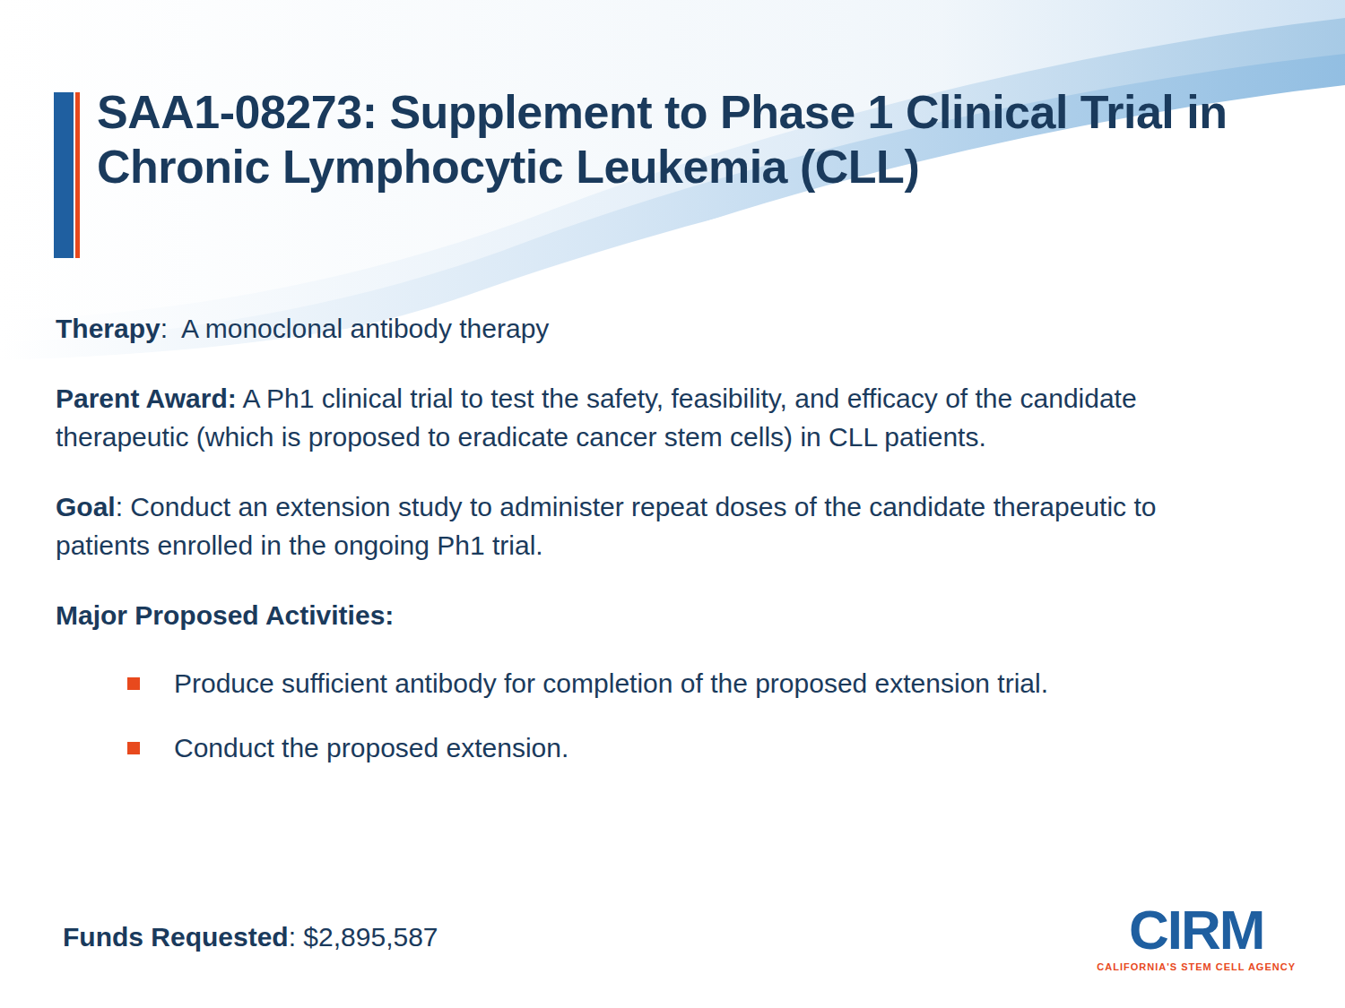SAA1-08273: Supplement to Phase 1 Clinical Trial in Chronic Lymphocytic Leukemia (CLL)
Therapy: A monoclonal antibody therapy
Parent Award: A Ph1 clinical trial to test the safety, feasibility, and efficacy of the candidate therapeutic (which is proposed to eradicate cancer stem cells) in CLL patients.
Goal: Conduct an extension study to administer repeat doses of the candidate therapeutic to patients enrolled in the ongoing Ph1 trial.
Major Proposed Activities:
Produce sufficient antibody for completion of the proposed extension trial.
Conduct the proposed extension.
Funds Requested: $2,895,587
CIRM
CALIFORNIA'S STEM CELL AGENCY